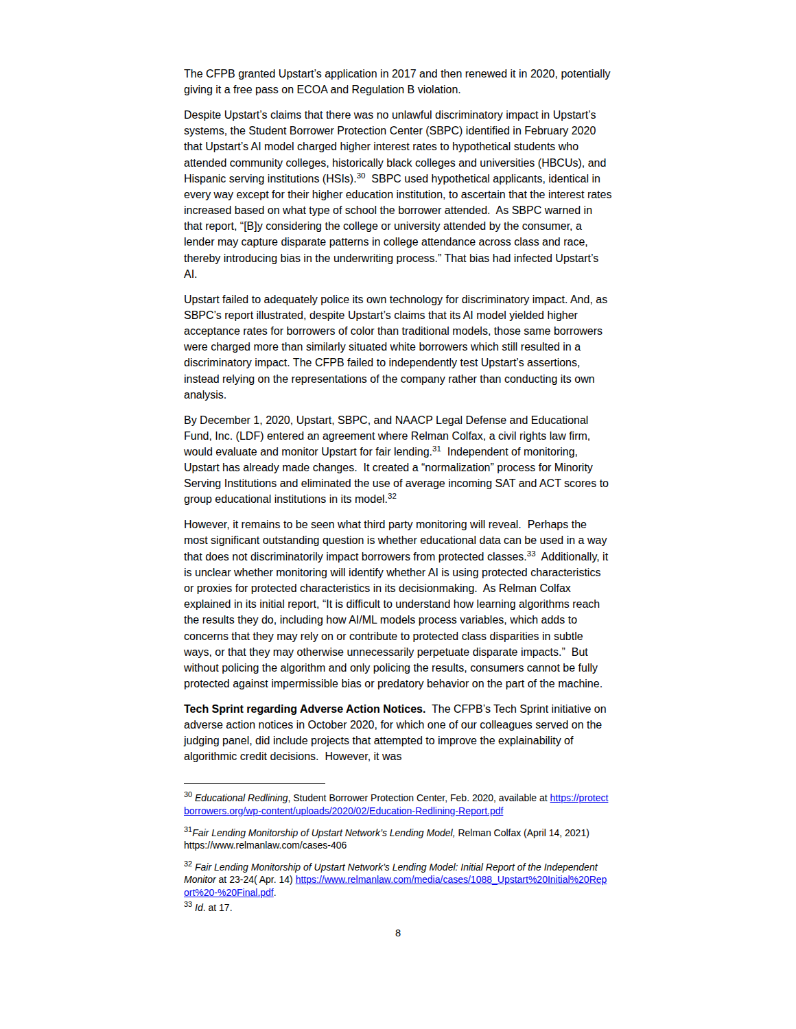The CFPB granted Upstart’s application in 2017 and then renewed it in 2020, potentially giving it a free pass on ECOA and Regulation B violation.
Despite Upstart’s claims that there was no unlawful discriminatory impact in Upstart’s systems, the Student Borrower Protection Center (SBPC) identified in February 2020 that Upstart’s AI model charged higher interest rates to hypothetical students who attended community colleges, historically black colleges and universities (HBCUs), and Hispanic serving institutions (HSIs).30 SBPC used hypothetical applicants, identical in every way except for their higher education institution, to ascertain that the interest rates increased based on what type of school the borrower attended. As SBPC warned in that report, “[B]y considering the college or university attended by the consumer, a lender may capture disparate patterns in college attendance across class and race, thereby introducing bias in the underwriting process.” That bias had infected Upstart’s AI.
Upstart failed to adequately police its own technology for discriminatory impact. And, as SBPC’s report illustrated, despite Upstart’s claims that its AI model yielded higher acceptance rates for borrowers of color than traditional models, those same borrowers were charged more than similarly situated white borrowers which still resulted in a discriminatory impact. The CFPB failed to independently test Upstart’s assertions, instead relying on the representations of the company rather than conducting its own analysis.
By December 1, 2020, Upstart, SBPC, and NAACP Legal Defense and Educational Fund, Inc. (LDF) entered an agreement where Relman Colfax, a civil rights law firm, would evaluate and monitor Upstart for fair lending.31 Independent of monitoring, Upstart has already made changes. It created a “normalization” process for Minority Serving Institutions and eliminated the use of average incoming SAT and ACT scores to group educational institutions in its model.32
However, it remains to be seen what third party monitoring will reveal. Perhaps the most significant outstanding question is whether educational data can be used in a way that does not discriminatorily impact borrowers from protected classes.33 Additionally, it is unclear whether monitoring will identify whether AI is using protected characteristics or proxies for protected characteristics in its decisionmaking. As Relman Colfax explained in its initial report, “It is difficult to understand how learning algorithms reach the results they do, including how AI/ML models process variables, which adds to concerns that they may rely on or contribute to protected class disparities in subtle ways, or that they may otherwise unnecessarily perpetuate disparate impacts.” But without policing the algorithm and only policing the results, consumers cannot be fully protected against impermissible bias or predatory behavior on the part of the machine.
Tech Sprint regarding Adverse Action Notices. The CFPB’s Tech Sprint initiative on adverse action notices in October 2020, for which one of our colleagues served on the judging panel, did include projects that attempted to improve the explainability of algorithmic credit decisions. However, it was
30 Educational Redlining, Student Borrower Protection Center, Feb. 2020, available at https://protectborrowers.org/wp-content/uploads/2020/02/Education-Redlining-Report.pdf
31 Fair Lending Monitorship of Upstart Network’s Lending Model, Relman Colfax (April 14, 2021) https://www.relmanlaw.com/cases-406
32 Fair Lending Monitorship of Upstart Network’s Lending Model: Initial Report of the Independent Monitor at 23-24( Apr. 14) https://www.relmanlaw.com/media/cases/1088_Upstart%20Initial%20Report%20-%20Final.pdf.
33 Id. at 17.
8